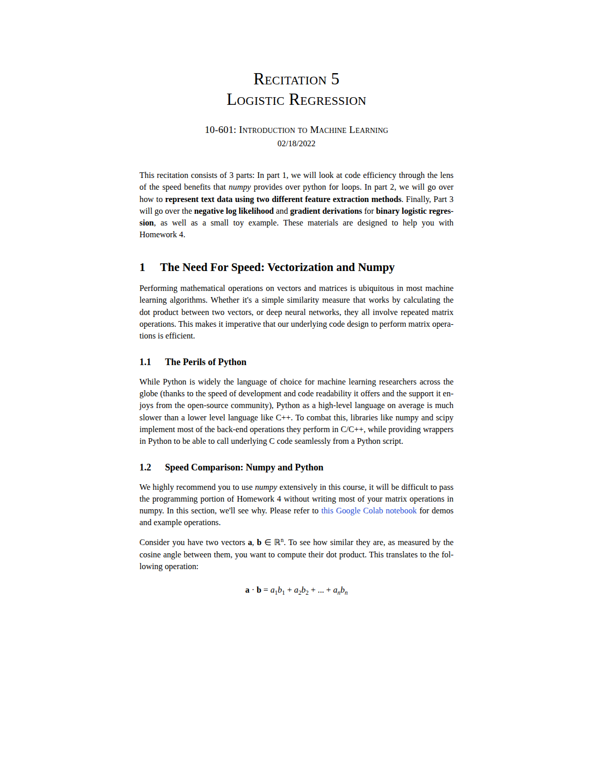Recitation 5Logistic Regression
10-601: Introduction to Machine Learning
02/18/2022
This recitation consists of 3 parts: In part 1, we will look at code efficiency through the lens of the speed benefits that numpy provides over python for loops. In part 2, we will go over how to represent text data using two different feature extraction methods. Finally, Part 3 will go over the negative log likelihood and gradient derivations for binary logistic regression, as well as a small toy example. These materials are designed to help you with Homework 4.
1 The Need For Speed: Vectorization and Numpy
Performing mathematical operations on vectors and matrices is ubiquitous in most machine learning algorithms. Whether it's a simple similarity measure that works by calculating the dot product between two vectors, or deep neural networks, they all involve repeated matrix operations. This makes it imperative that our underlying code design to perform matrix operations is efficient.
1.1 The Perils of Python
While Python is widely the language of choice for machine learning researchers across the globe (thanks to the speed of development and code readability it offers and the support it enjoys from the open-source community), Python as a high-level language on average is much slower than a lower level language like C++. To combat this, libraries like numpy and scipy implement most of the back-end operations they perform in C/C++, while providing wrappers in Python to be able to call underlying C code seamlessly from a Python script.
1.2 Speed Comparison: Numpy and Python
We highly recommend you to use numpy extensively in this course, it will be difficult to pass the programming portion of Homework 4 without writing most of your matrix operations in numpy. In this section, we'll see why. Please refer to this Google Colab notebook for demos and example operations.
Consider you have two vectors a, b ∈ ℝn. To see how similar they are, as measured by the cosine angle between them, you want to compute their dot product. This translates to the following operation:
a · b = a1b1 + a2b2 + ... + anbn